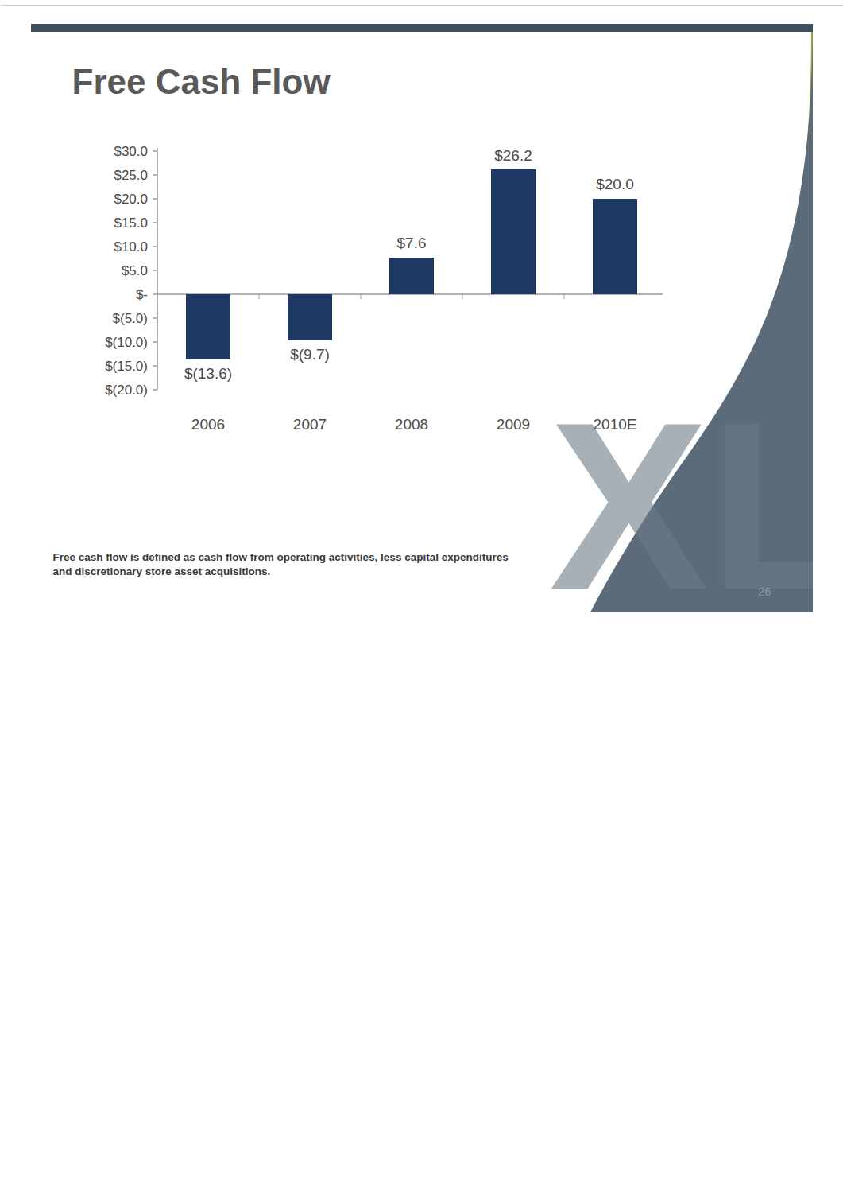XL
Free Cash Flow
$30.0 $25.0 $20.0 $15.0 $10.0 $5.0 $- $(5.0) $(10.0) $(15.0) $(20.0) $(13.6) $(9.7) $7.6 $26.2 $20.0 2006 2007 2008 2009 2010E
Free cash flow is defined as cash flow from operating activities, less capital expenditures and discretionary store asset acquisitions.
26